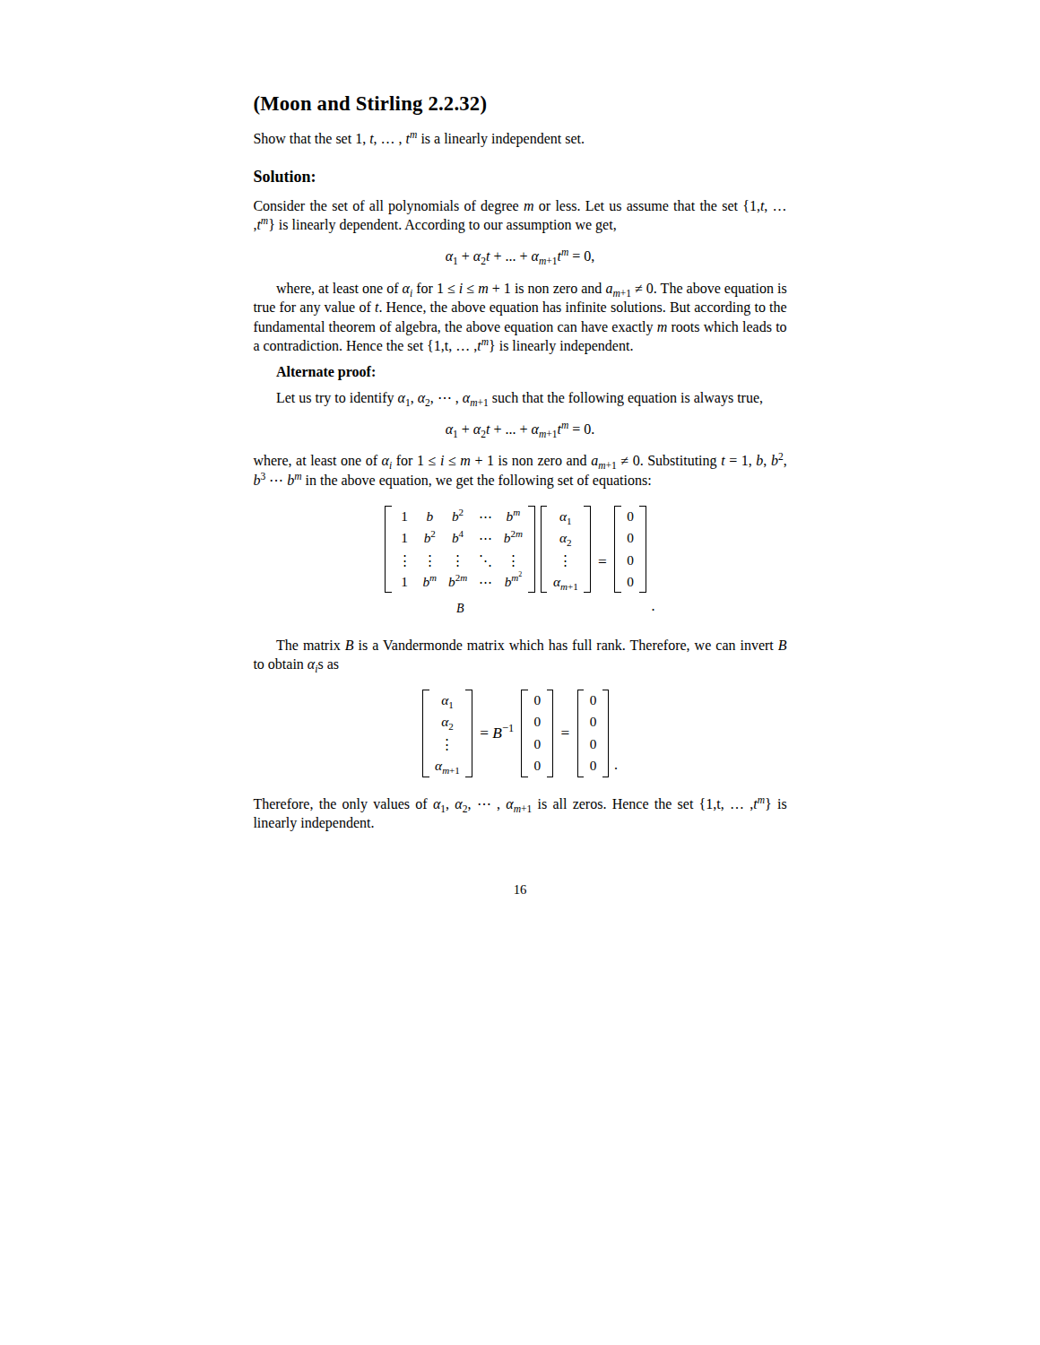(Moon and Stirling 2.2.32)
Show that the set 1, t, … , tm is a linearly independent set.
Solution:
Consider the set of all polynomials of degree m or less. Let us assume that the set {1,t, … ,tm} is linearly dependent. According to our assumption we get,
α1 + α2t + ... + αm+1tm = 0,
where, at least one of αi for 1 ≤ i ≤ m + 1 is non zero and am+1 ≠ 0. The above equation is true for any value of t. Hence, the above equation has infinite solutions. But according to the fundamental theorem of algebra, the above equation can have exactly m roots which leads to a contradiction. Hence the set {1,t, … ,tm} is linearly independent.
Alternate proof:
Let us try to identify α1, α2, ⋯ , αm+1 such that the following equation is always true,
α1 + α2t + ... + αm+1tm = 0.
where, at least one of αi for 1 ≤ i ≤ m + 1 is non zero and am+1 ≠ 0. Substituting t = 1, b, b2, b3 ⋯ bm in the above equation, we get the following set of equations:
| 1 | b | b 2 | ⋯ | b m |
| 1 | b 2 | b 4 | ⋯ | b 2 m |
| ⋮ | ⋮ | ⋮ | ⋱ | ⋮ |
| 1 | b m | b 2 m | ⋯ | b m 2 |
⏟
B
| α 1 |
| α 2 |
| ⋮ |
| α m +1 |
=
| 0 |
| 0 |
| 0 |
| 0 |
.
The matrix B is a Vandermonde matrix which has full rank. Therefore, we can invert B to obtain αis as
| α 1 |
| α 2 |
| ⋮ |
| α m +1 |
= B−1
| 0 |
| 0 |
| 0 |
| 0 |
=
| 0 |
| 0 |
| 0 |
| 0 |
.
Therefore, the only values of α1, α2, ⋯ , αm+1 is all zeros. Hence the set {1,t, … ,tm} is linearly independent.
16